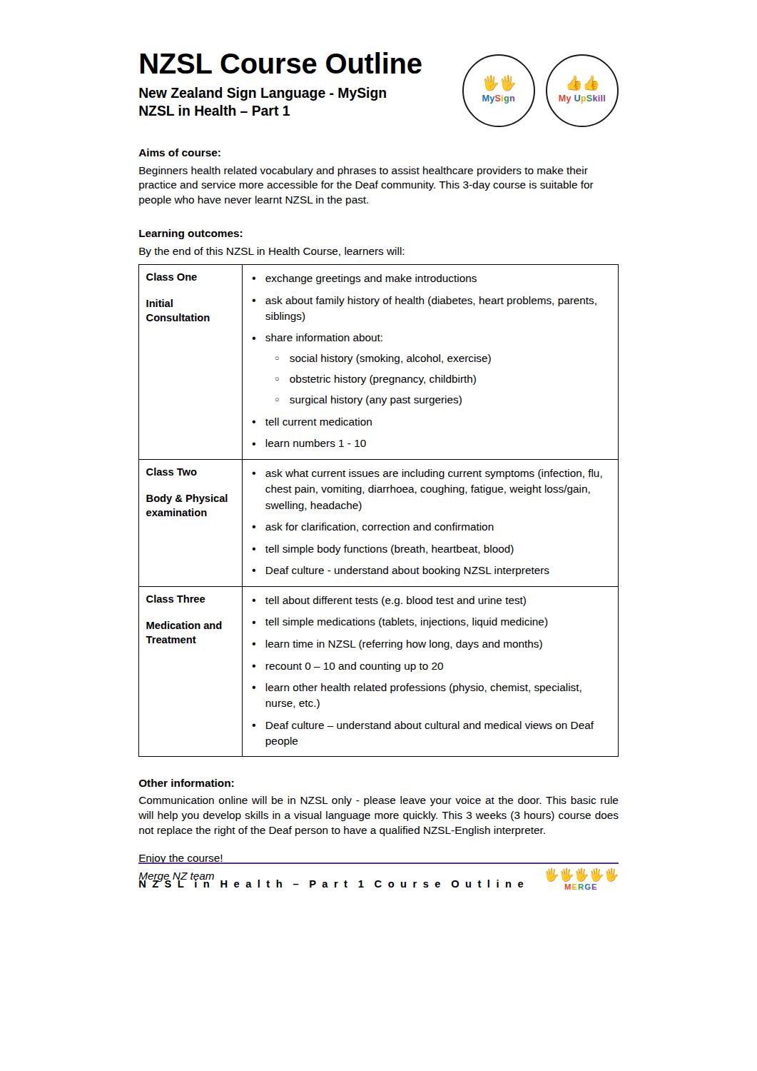NZSL Course Outline
New Zealand Sign Language - MySign
NZSL in Health – Part 1
🖐🖐
My Sign
👍👍
My UpSkill
Aims of course:
Beginners health related vocabulary and phrases to assist healthcare providers to make their practice and service more accessible for the Deaf community. This 3-day course is suitable for people who have never learnt NZSL in the past.
Learning outcomes:
By the end of this NZSL in Health Course, learners will:
| Class One Initial Consultation | exchange greetings and make introductions ask about family history of health (diabetes, heart problems, parents, siblings) share information about: social history (smoking, alcohol, exercise) obstetric history (pregnancy, childbirth) surgical history (any past surgeries) tell current medication learn numbers 1 - 10 |
| Class Two Body & Physical examination | ask what current issues are including current symptoms (infection, flu, chest pain, vomiting, diarrhoea, coughing, fatigue, weight loss/gain, swelling, headache) ask for clarification, correction and confirmation tell simple body functions (breath, heartbeat, blood) Deaf culture - understand about booking NZSL interpreters |
| Class Three Medication and Treatment | tell about different tests (e.g. blood test and urine test) tell simple medications (tablets, injections, liquid medicine) learn time in NZSL (referring how long, days and months) recount 0 – 10 and counting up to 20 learn other health related professions (physio, chemist, specialist, nurse, etc.) Deaf culture – understand about cultural and medical views on Deaf people |
Other information:
Communication online will be in NZSL only - please leave your voice at the door. This basic rule will help you develop skills in a visual language more quickly. This 3 weeks (3 hours) course does not replace the right of the Deaf person to have a qualified NZSL-English interpreter.
Enjoy the course!
Merge NZ team
N Z S L i n H e a l t h – P a r t 1 C o u r s e O u t l i n e
🖐🖐🖐🖐🖐
MERGE